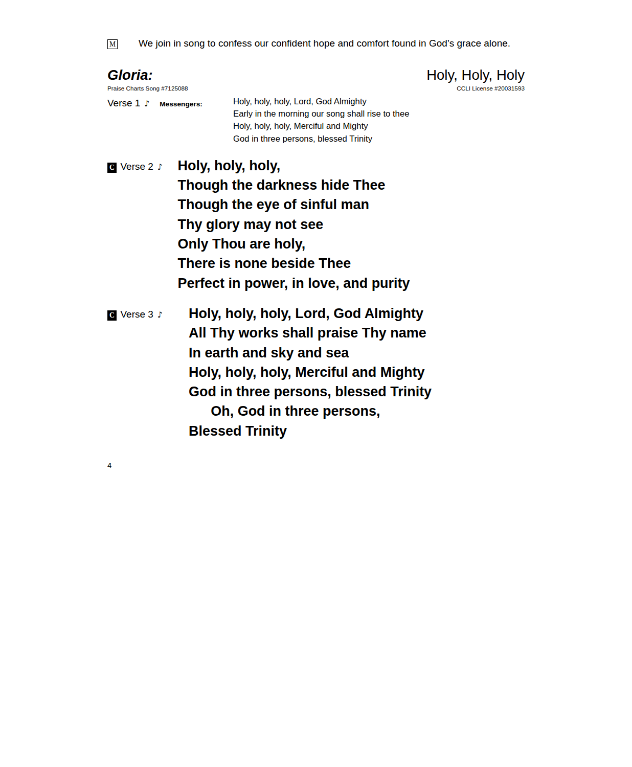M
We join in song to confess our confident hope and comfort found in God’s grace alone.
Gloria: Holy, Holy, Holy
Praise Charts Song #7125088 CCLI License #20031593
Verse 1 ♪ Messengers:
Holy, holy, holy, Lord, God Almighty
Early in the morning our song shall rise to thee
Holy, holy, holy, Merciful and Mighty
God in three persons, blessed Trinity
C Verse 2 ♪
Holy, holy, holy,
Though the darkness hide Thee
Though the eye of sinful man
Thy glory may not see
Only Thou are holy,
There is none beside Thee
Perfect in power, in love, and purity
C Verse 3 ♪
Holy, holy, holy, Lord, God Almighty
All Thy works shall praise Thy name
In earth and sky and sea
Holy, holy, holy, Merciful and Mighty
God in three persons, blessed Trinity
Oh, God in three persons,
Blessed Trinity
4